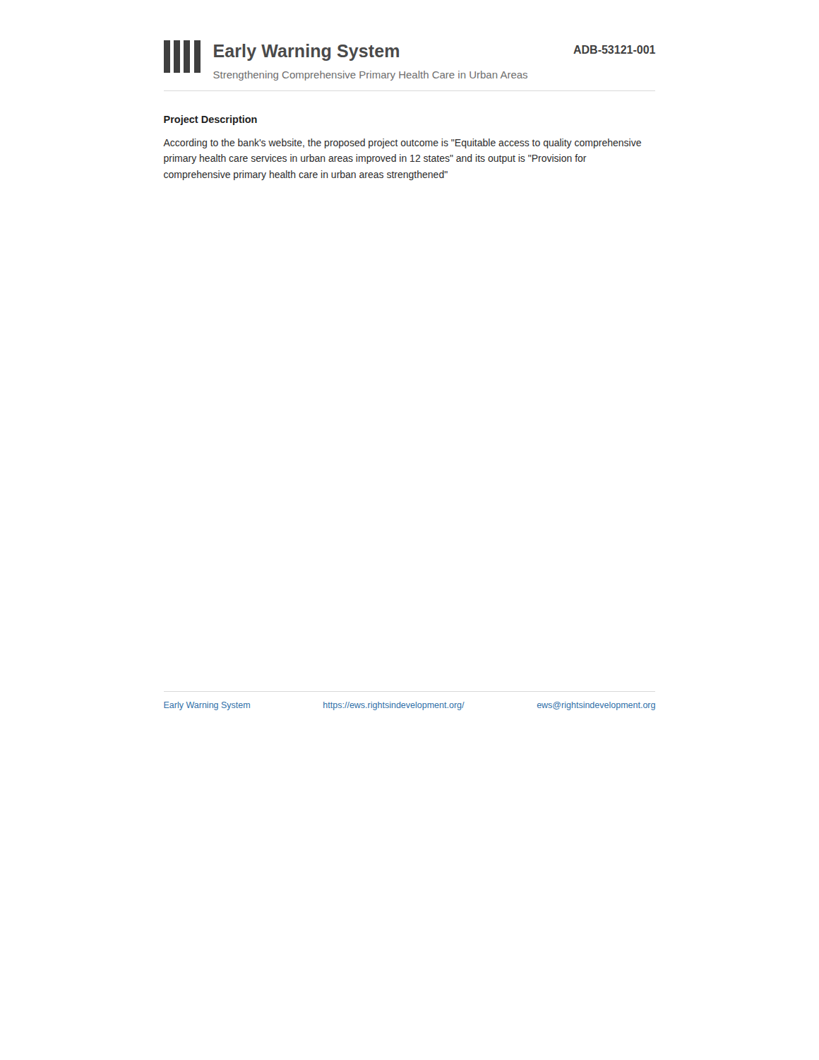Early Warning System
Strengthening Comprehensive Primary Health Care in Urban Areas
ADB-53121-001
Project Description
According to the bank's website, the proposed project outcome is "Equitable access to quality comprehensive primary health care services in urban areas improved in 12 states" and its output is "Provision for comprehensive primary health care in urban areas strengthened"
Early Warning System https://ews.rightsindevelopment.org/ ews@rightsindevelopment.org